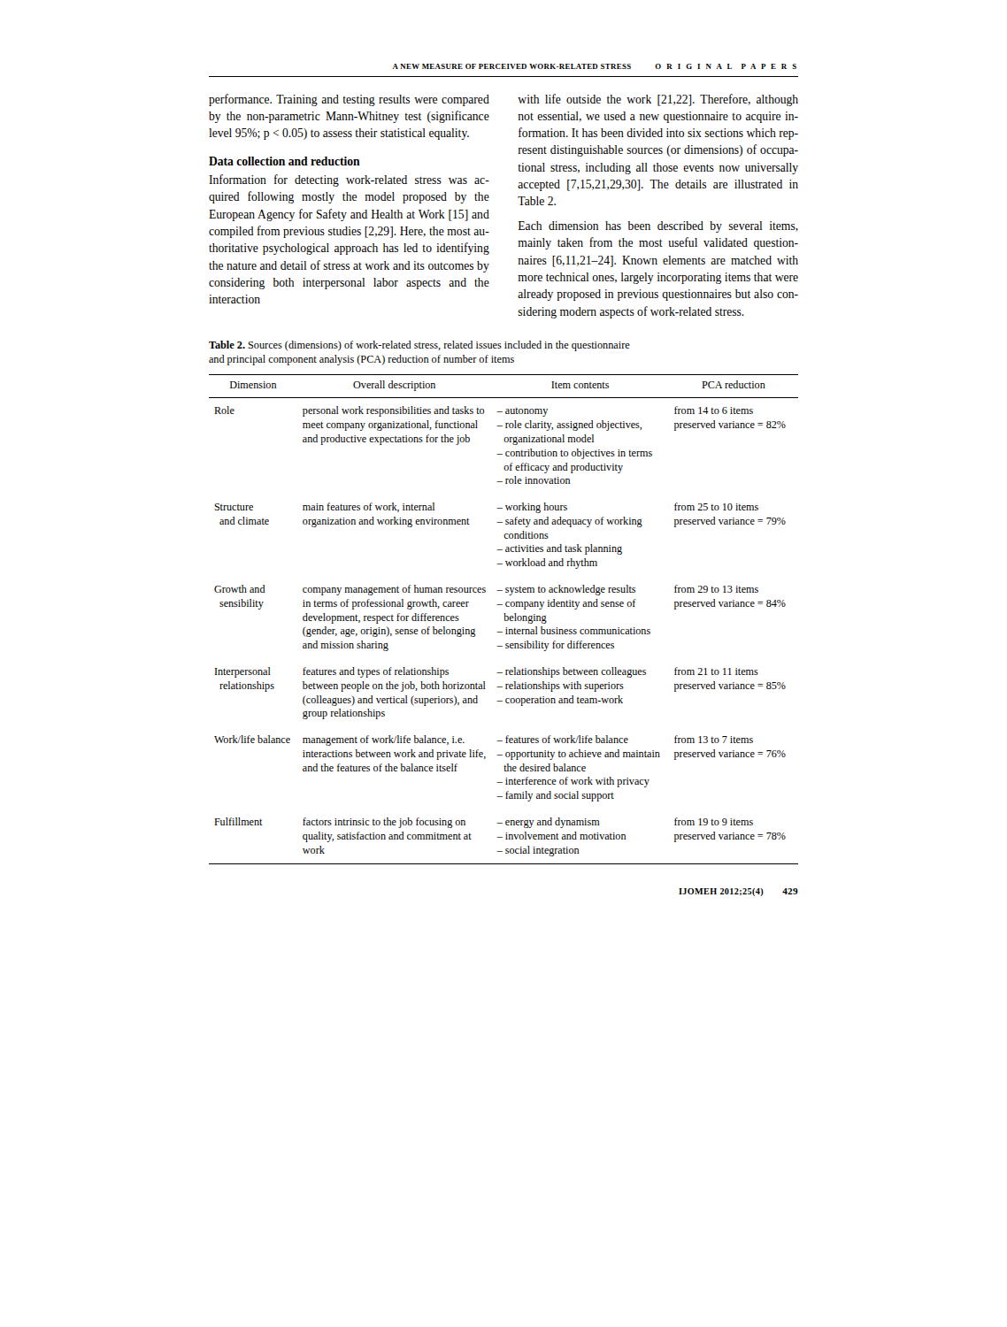A NEW MEASURE OF PERCEIVED WORK-RELATED STRESS O R I G I N A L P A P E R S
performance. Training and testing results were compared by the non-parametric Mann-Whitney test (significance level 95%; p < 0.05) to assess their statistical equality.
Data collection and reduction
Information for detecting work-related stress was acquired following mostly the model proposed by the European Agency for Safety and Health at Work [15] and compiled from previous studies [2,29]. Here, the most authoritative psychological approach has led to identifying the nature and detail of stress at work and its outcomes by considering both interpersonal labor aspects and the interaction
with life outside the work [21,22]. Therefore, although not essential, we used a new questionnaire to acquire information. It has been divided into six sections which represent distinguishable sources (or dimensions) of occupational stress, including all those events now universally accepted [7,15,21,29,30]. The details are illustrated in Table 2.
Each dimension has been described by several items, mainly taken from the most useful validated questionnaires [6,11,21–24]. Known elements are matched with more technical ones, largely incorporating items that were already proposed in previous questionnaires but also considering modern aspects of work-related stress.
Table 2. Sources (dimensions) of work-related stress, related issues included in the questionnaire
and principal component analysis (PCA) reduction of number of items
| Dimension | Overall description | Item contents | PCA reduction |
| --- | --- | --- | --- |
| Role | personal work responsibilities and tasks to meet company organizational, functional and productive expectations for the job | autonomy role clarity, assigned objectives, organizational model contribution to objectives in terms of efficacy and productivity role innovation | from 14 to 6 items preserved variance = 82% |
| Structure and climate | main features of work, internal organization and working environment | working hours safety and adequacy of working conditions activities and task planning workload and rhythm | from 25 to 10 items preserved variance = 79% |
| Growth and sensibility | company management of human resources in terms of professional growth, career development, respect for differences (gender, age, origin), sense of belonging and mission sharing | system to acknowledge results company identity and sense of belonging internal business communications sensibility for differences | from 29 to 13 items preserved variance = 84% |
| Interpersonal relationships | features and types of relationships between people on the job, both horizontal (colleagues) and vertical (superiors), and group relationships | relationships between colleagues relationships with superiors cooperation and team-work | from 21 to 11 items preserved variance = 85% |
| Work/life balance | management of work/life balance, i.e. interactions between work and private life, and the features of the balance itself | features of work/life balance opportunity to achieve and maintain the desired balance interference of work with privacy family and social support | from 13 to 7 items preserved variance = 76% |
| Fulfillment | factors intrinsic to the job focusing on quality, satisfaction and commitment at work | energy and dynamism involvement and motivation social integration | from 19 to 9 items preserved variance = 78% |
IJOMEH 2012;25(4) 429